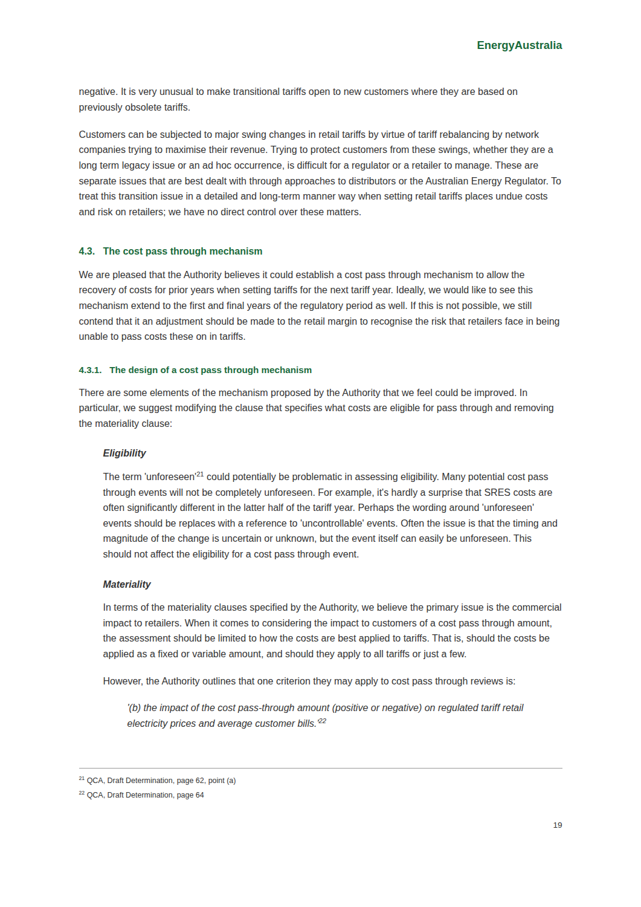EnergyAustralia
negative. It is very unusual to make transitional tariffs open to new customers where they are based on previously obsolete tariffs.
Customers can be subjected to major swing changes in retail tariffs by virtue of tariff rebalancing by network companies trying to maximise their revenue. Trying to protect customers from these swings, whether they are a long term legacy issue or an ad hoc occurrence, is difficult for a regulator or a retailer to manage. These are separate issues that are best dealt with through approaches to distributors or the Australian Energy Regulator. To treat this transition issue in a detailed and long-term manner way when setting retail tariffs places undue costs and risk on retailers; we have no direct control over these matters.
4.3. The cost pass through mechanism
We are pleased that the Authority believes it could establish a cost pass through mechanism to allow the recovery of costs for prior years when setting tariffs for the next tariff year. Ideally, we would like to see this mechanism extend to the first and final years of the regulatory period as well. If this is not possible, we still contend that it an adjustment should be made to the retail margin to recognise the risk that retailers face in being unable to pass costs these on in tariffs.
4.3.1. The design of a cost pass through mechanism
There are some elements of the mechanism proposed by the Authority that we feel could be improved. In particular, we suggest modifying the clause that specifies what costs are eligible for pass through and removing the materiality clause:
Eligibility
The term 'unforeseen'21 could potentially be problematic in assessing eligibility. Many potential cost pass through events will not be completely unforeseen. For example, it's hardly a surprise that SRES costs are often significantly different in the latter half of the tariff year. Perhaps the wording around 'unforeseen' events should be replaces with a reference to 'uncontrollable' events. Often the issue is that the timing and magnitude of the change is uncertain or unknown, but the event itself can easily be unforeseen. This should not affect the eligibility for a cost pass through event.
Materiality
In terms of the materiality clauses specified by the Authority, we believe the primary issue is the commercial impact to retailers. When it comes to considering the impact to customers of a cost pass through amount, the assessment should be limited to how the costs are best applied to tariffs. That is, should the costs be applied as a fixed or variable amount, and should they apply to all tariffs or just a few.
However, the Authority outlines that one criterion they may apply to cost pass through reviews is:
'(b) the impact of the cost pass-through amount (positive or negative) on regulated tariff retail electricity prices and average customer bills.'22
21 QCA, Draft Determination, page 62, point (a)
22 QCA, Draft Determination, page 64
19